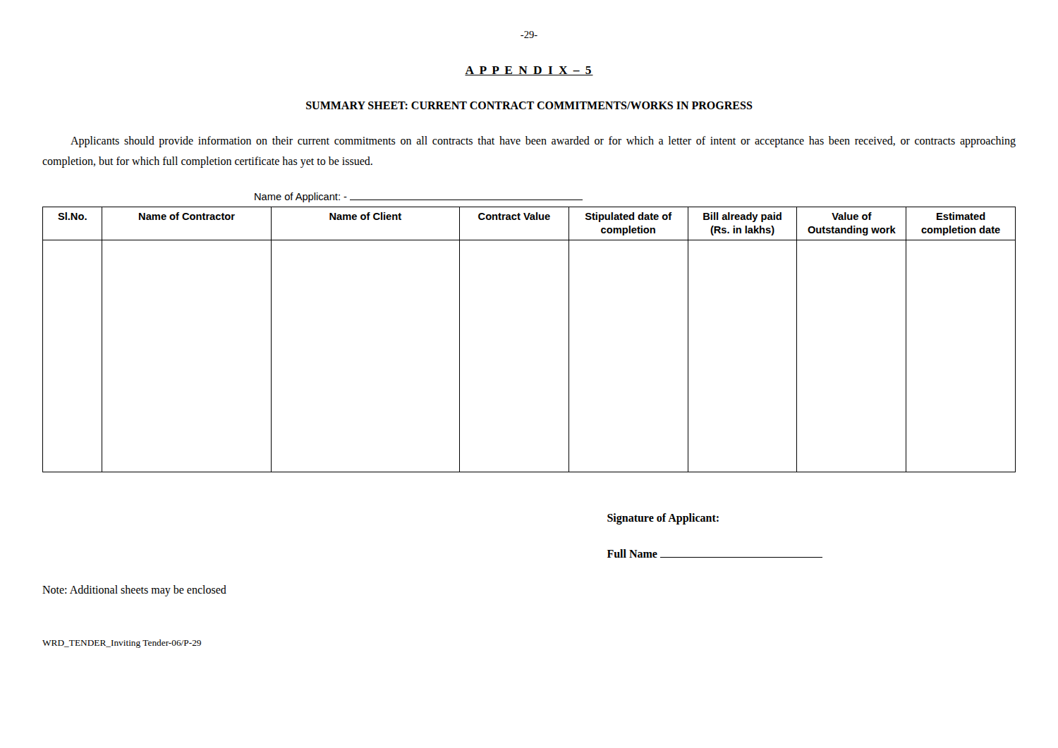-29-
A P P E N D I X – 5
SUMMARY SHEET: CURRENT CONTRACT COMMITMENTS/WORKS IN PROGRESS
Applicants should provide information on their current commitments on all contracts that have been awarded or for which a letter of intent or acceptance has been received, or contracts approaching completion, but for which full completion certificate has yet to be issued.
Name of Applicant: -
| Sl.No. | Name of Contractor | Name of Client | Contract Value | Stipulated date of completion | Bill already paid (Rs. in lakhs) | Value of Outstanding work | Estimated completion date |
| --- | --- | --- | --- | --- | --- | --- | --- |
Signature of Applicant:
Full Name
Note: Additional sheets may be enclosed
WRD_TENDER_Inviting Tender-06/P-29